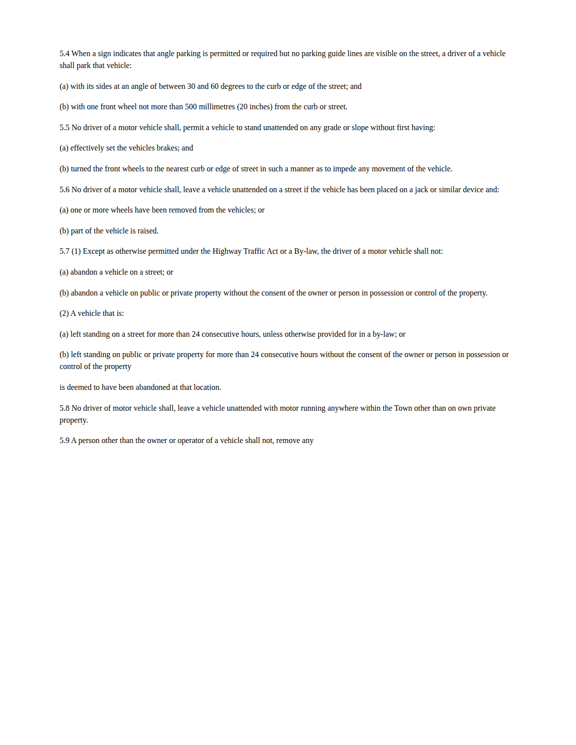5.4 When a sign indicates that angle parking is permitted or required but no parking guide lines are visible on the street, a driver of a vehicle shall park that vehicle:
(a) with its sides at an angle of between 30 and 60 degrees to the curb or edge of the street; and
(b) with one front wheel not more than 500 millimetres (20 inches) from the curb or street.
5.5 No driver of a motor vehicle shall, permit a vehicle to stand unattended on any grade or slope without first having:
(a) effectively set the vehicles brakes; and
(b) turned the front wheels to the nearest curb or edge of street in such a manner as to impede any movement of the vehicle.
5.6 No driver of a motor vehicle shall, leave a vehicle unattended on a street if the vehicle has been placed on a jack or similar device and:
(a) one or more wheels have been removed from the vehicles; or
(b) part of the vehicle is raised.
5.7 (1) Except as otherwise permitted under the Highway Traffic Act or a By-law, the driver of a motor vehicle shall not:
(a) abandon a vehicle on a street; or
(b) abandon a vehicle on public or private property without the consent of the owner or person in possession or control of the property.
(2) A vehicle that is:
(a) left standing on a street for more than 24 consecutive hours, unless otherwise provided for in a by-law; or
(b) left standing on public or private property for more than 24 consecutive hours without the consent of the owner or person in possession or control of the property
is deemed to have been abandoned at that location.
5.8 No driver of motor vehicle shall, leave a vehicle unattended with motor running anywhere within the Town other than on own private property.
5.9 A person other than the owner or operator of a vehicle shall not, remove any